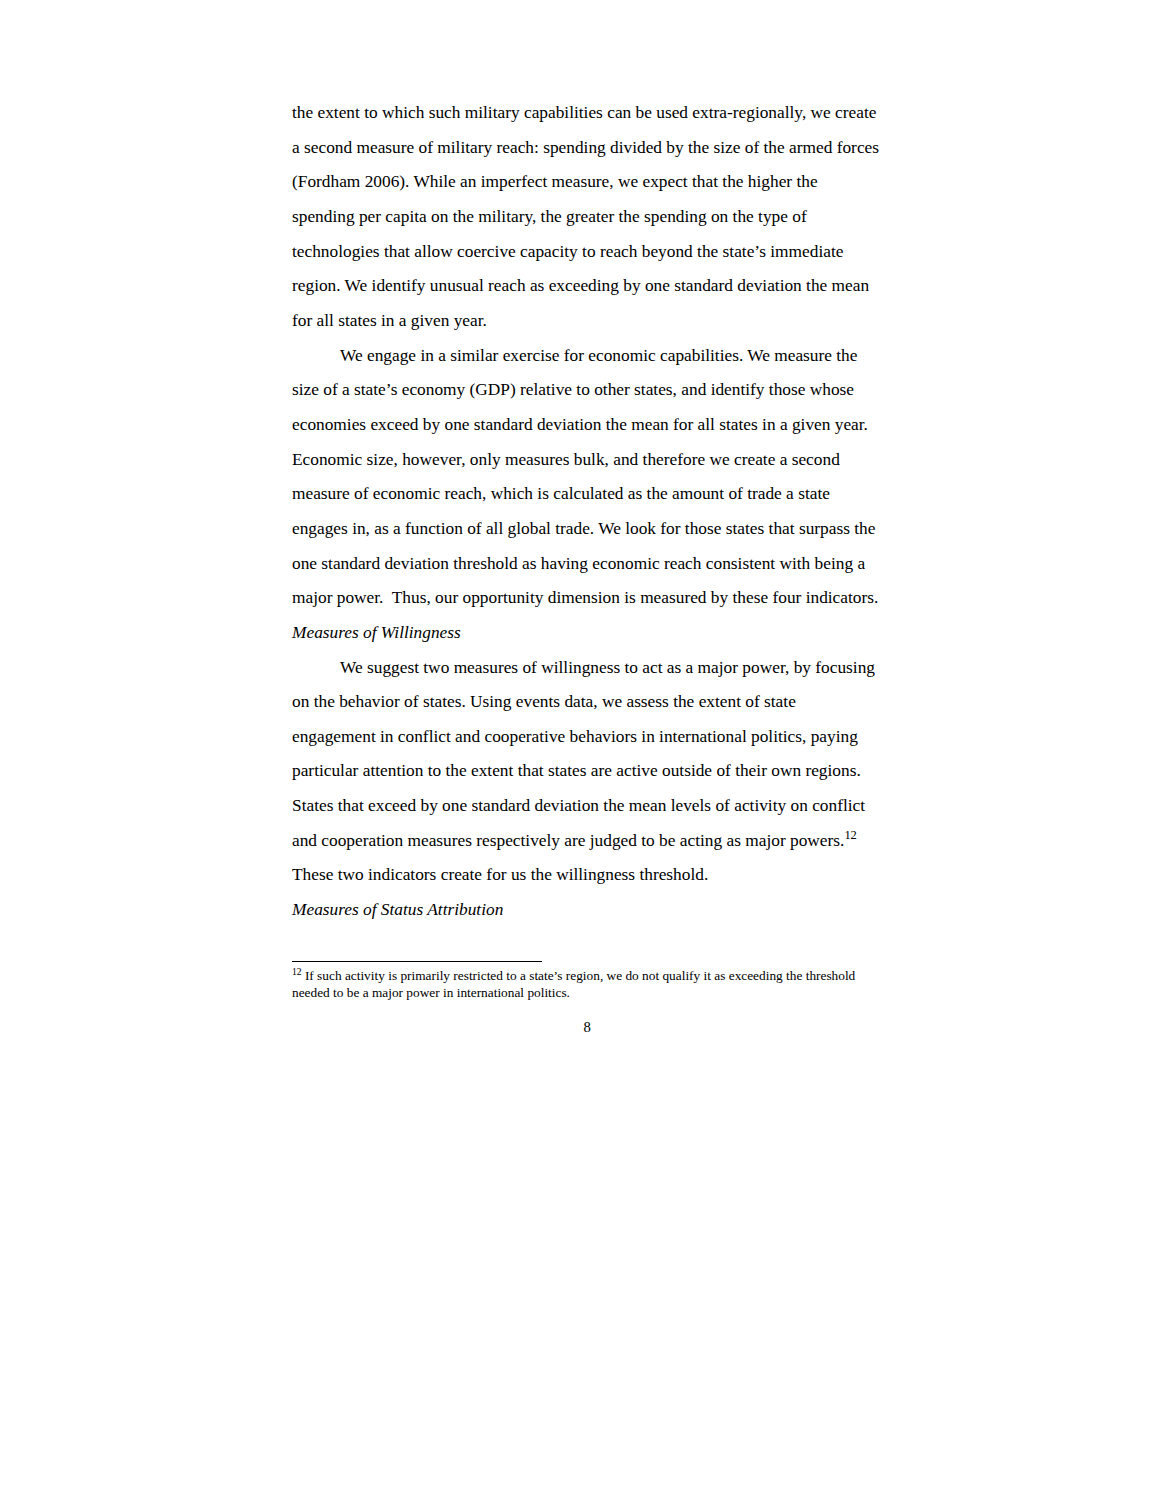the extent to which such military capabilities can be used extra-regionally, we create a second measure of military reach: spending divided by the size of the armed forces (Fordham 2006). While an imperfect measure, we expect that the higher the spending per capita on the military, the greater the spending on the type of technologies that allow coercive capacity to reach beyond the state’s immediate region. We identify unusual reach as exceeding by one standard deviation the mean for all states in a given year.
We engage in a similar exercise for economic capabilities. We measure the size of a state’s economy (GDP) relative to other states, and identify those whose economies exceed by one standard deviation the mean for all states in a given year. Economic size, however, only measures bulk, and therefore we create a second measure of economic reach, which is calculated as the amount of trade a state engages in, as a function of all global trade. We look for those states that surpass the one standard deviation threshold as having economic reach consistent with being a major power. Thus, our opportunity dimension is measured by these four indicators.
Measures of Willingness
We suggest two measures of willingness to act as a major power, by focusing on the behavior of states. Using events data, we assess the extent of state engagement in conflict and cooperative behaviors in international politics, paying particular attention to the extent that states are active outside of their own regions. States that exceed by one standard deviation the mean levels of activity on conflict and cooperation measures respectively are judged to be acting as major powers.12 These two indicators create for us the willingness threshold.
Measures of Status Attribution
12 If such activity is primarily restricted to a state’s region, we do not qualify it as exceeding the threshold needed to be a major power in international politics.
8